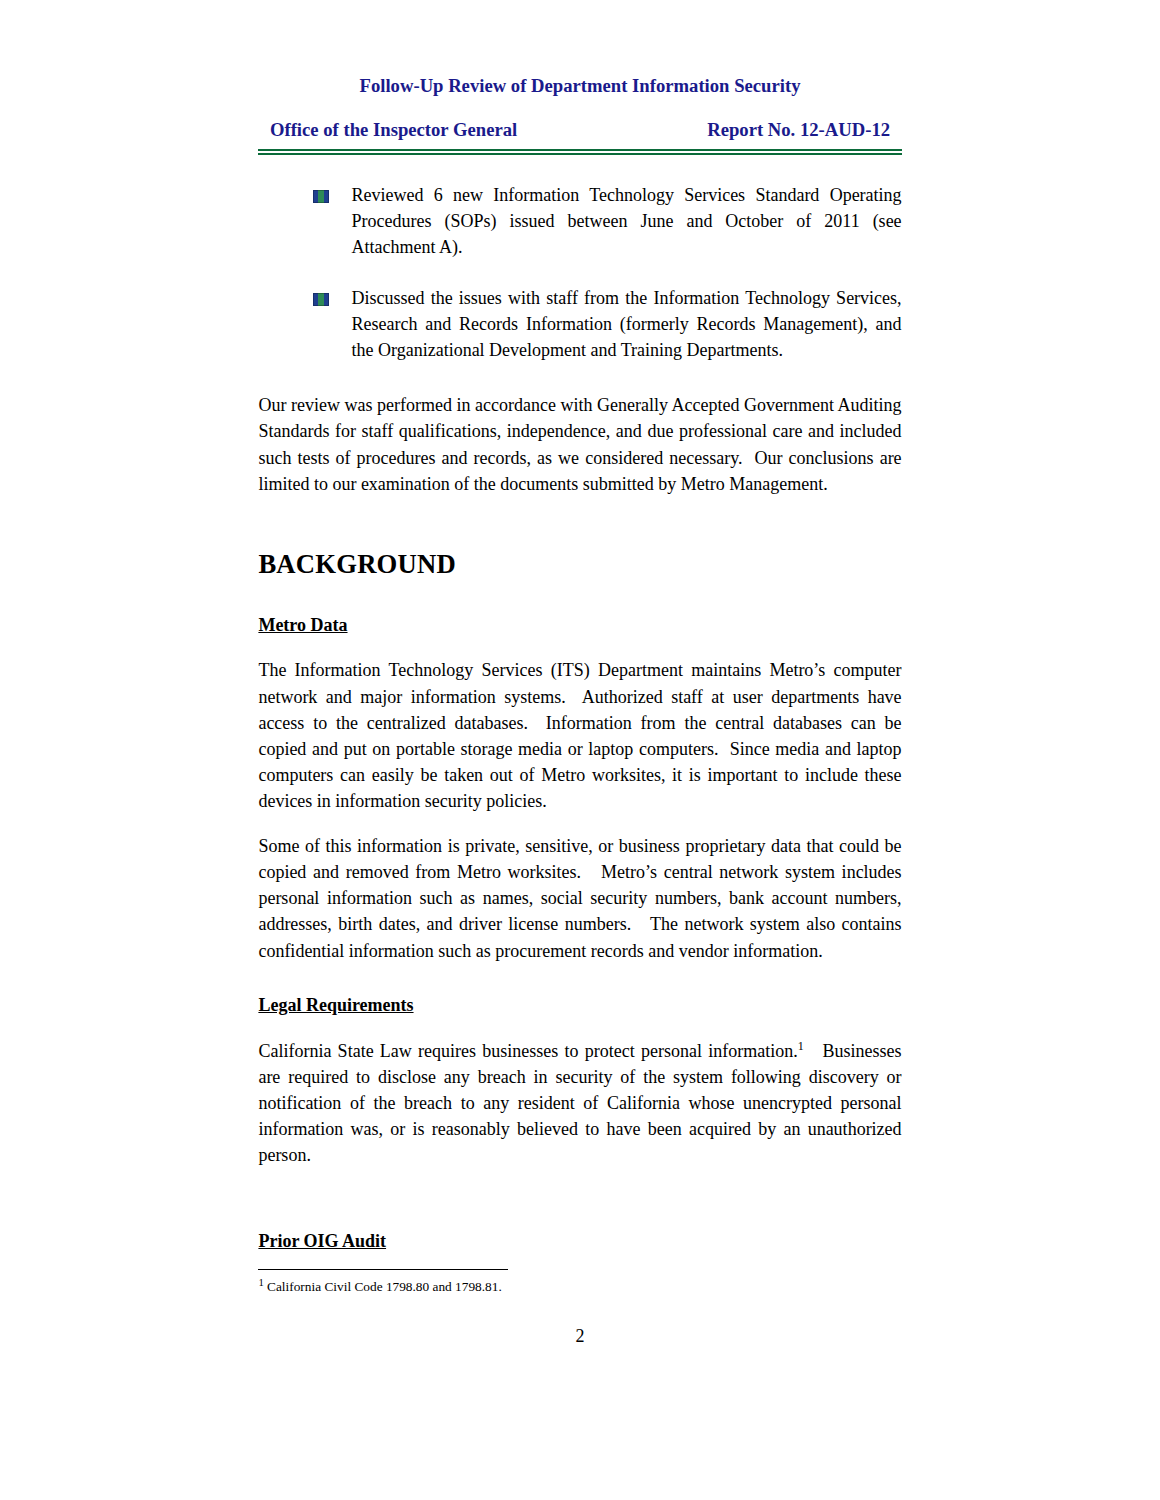Follow-Up Review of Department Information Security
Office of the Inspector General Report No. 12-AUD-12
Reviewed 6 new Information Technology Services Standard Operating Procedures (SOPs) issued between June and October of 2011 (see Attachment A).
Discussed the issues with staff from the Information Technology Services, Research and Records Information (formerly Records Management), and the Organizational Development and Training Departments.
Our review was performed in accordance with Generally Accepted Government Auditing Standards for staff qualifications, independence, and due professional care and included such tests of procedures and records, as we considered necessary. Our conclusions are limited to our examination of the documents submitted by Metro Management.
BACKGROUND
Metro Data
The Information Technology Services (ITS) Department maintains Metro’s computer network and major information systems. Authorized staff at user departments have access to the centralized databases. Information from the central databases can be copied and put on portable storage media or laptop computers. Since media and laptop computers can easily be taken out of Metro worksites, it is important to include these devices in information security policies.
Some of this information is private, sensitive, or business proprietary data that could be copied and removed from Metro worksites. Metro’s central network system includes personal information such as names, social security numbers, bank account numbers, addresses, birth dates, and driver license numbers. The network system also contains confidential information such as procurement records and vendor information.
Legal Requirements
California State Law requires businesses to protect personal information.1 Businesses are required to disclose any breach in security of the system following discovery or notification of the breach to any resident of California whose unencrypted personal information was, or is reasonably believed to have been acquired by an unauthorized person.
Prior OIG Audit
1 California Civil Code 1798.80 and 1798.81.
2